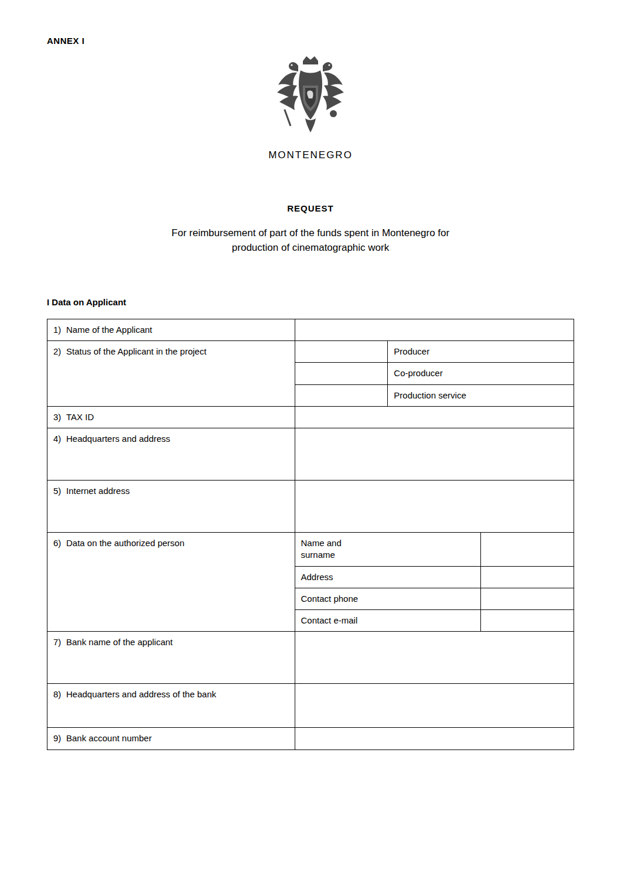ANNEX I
MONTENEGRO
REQUEST
For reimbursement of part of the funds spent in Montenegro for
production of cinematographic work
I Data on Applicant
| 1) Name of the Applicant | |
| 2) Status of the Applicant in the project | | Producer |
| | Co-producer |
| | Production service |
| 3) TAX ID | |
| 4) Headquarters and address | |
| 5) Internet address | |
| 6) Data on the authorized person | Name and surname | |
| Address | |
| Contact phone | |
| Contact e-mail | |
| 7) Bank name of the applicant | |
| 8) Headquarters and address of the bank | |
| 9) Bank account number | |